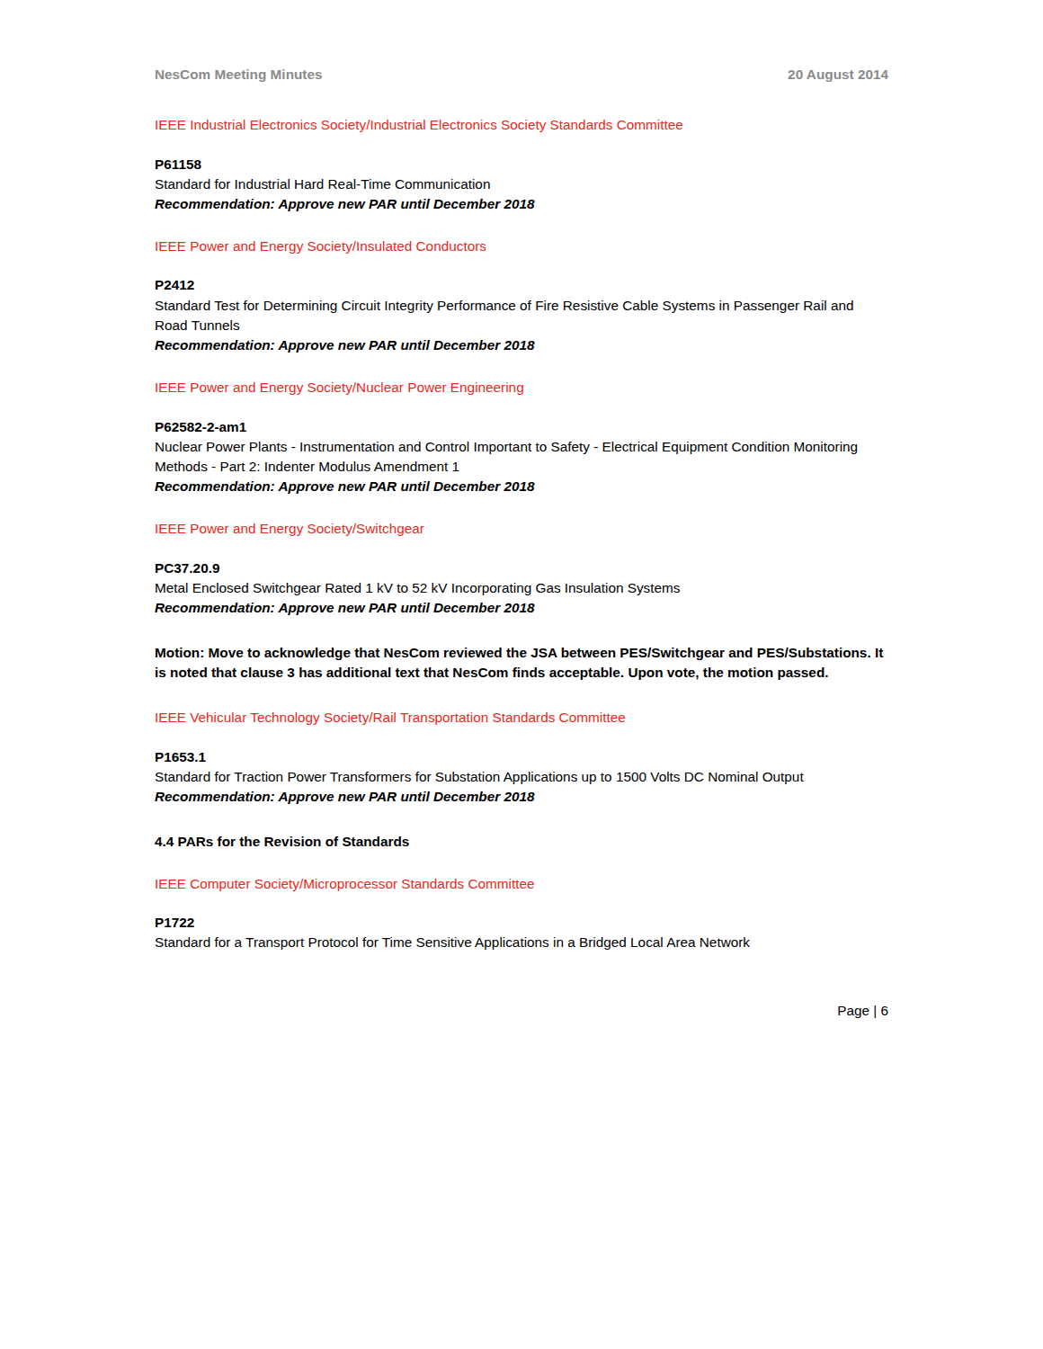NesCom Meeting Minutes 20 August 2014
IEEE Industrial Electronics Society/Industrial Electronics Society Standards Committee
P61158
Standard for Industrial Hard Real-Time Communication
Recommendation: Approve new PAR until December 2018
IEEE Power and Energy Society/Insulated Conductors
P2412
Standard Test for Determining Circuit Integrity Performance of Fire Resistive Cable Systems in Passenger Rail and Road Tunnels
Recommendation: Approve new PAR until December 2018
IEEE Power and Energy Society/Nuclear Power Engineering
P62582-2-am1
Nuclear Power Plants - Instrumentation and Control Important to Safety - Electrical Equipment Condition Monitoring Methods - Part 2: Indenter Modulus Amendment 1
Recommendation: Approve new PAR until December 2018
IEEE Power and Energy Society/Switchgear
PC37.20.9
Metal Enclosed Switchgear Rated 1 kV to 52 kV Incorporating Gas Insulation Systems
Recommendation: Approve new PAR until December 2018
Motion: Move to acknowledge that NesCom reviewed the JSA between PES/Switchgear and PES/Substations. It is noted that clause 3 has additional text that NesCom finds acceptable. Upon vote, the motion passed.
IEEE Vehicular Technology Society/Rail Transportation Standards Committee
P1653.1
Standard for Traction Power Transformers for Substation Applications up to 1500 Volts DC Nominal Output
Recommendation: Approve new PAR until December 2018
4.4 PARs for the Revision of Standards
IEEE Computer Society/Microprocessor Standards Committee
P1722
Standard for a Transport Protocol for Time Sensitive Applications in a Bridged Local Area Network
Page | 6